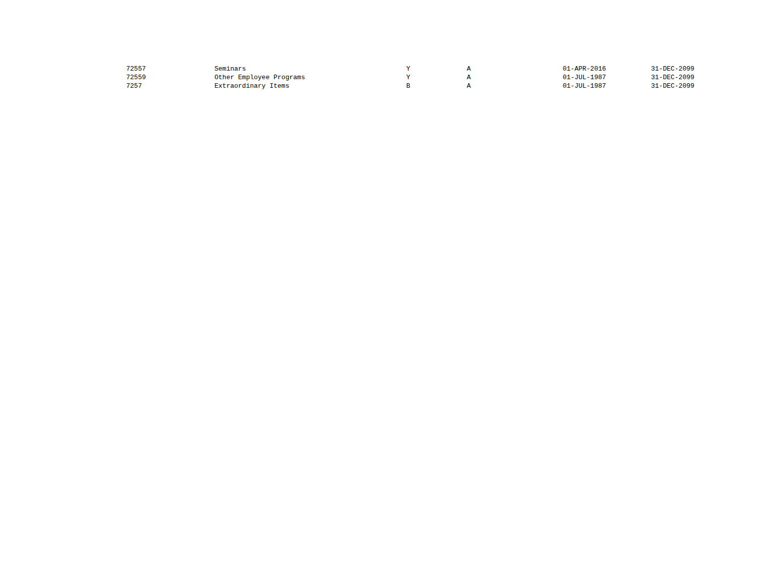| 72557 | Seminars | Y | A | 01-APR-2016 | 31-DEC-2099 |
| 72559 | Other Employee Programs | Y | A | 01-JUL-1987 | 31-DEC-2099 |
| 7257 | Extraordinary Items | B | A | 01-JUL-1987 | 31-DEC-2099 |